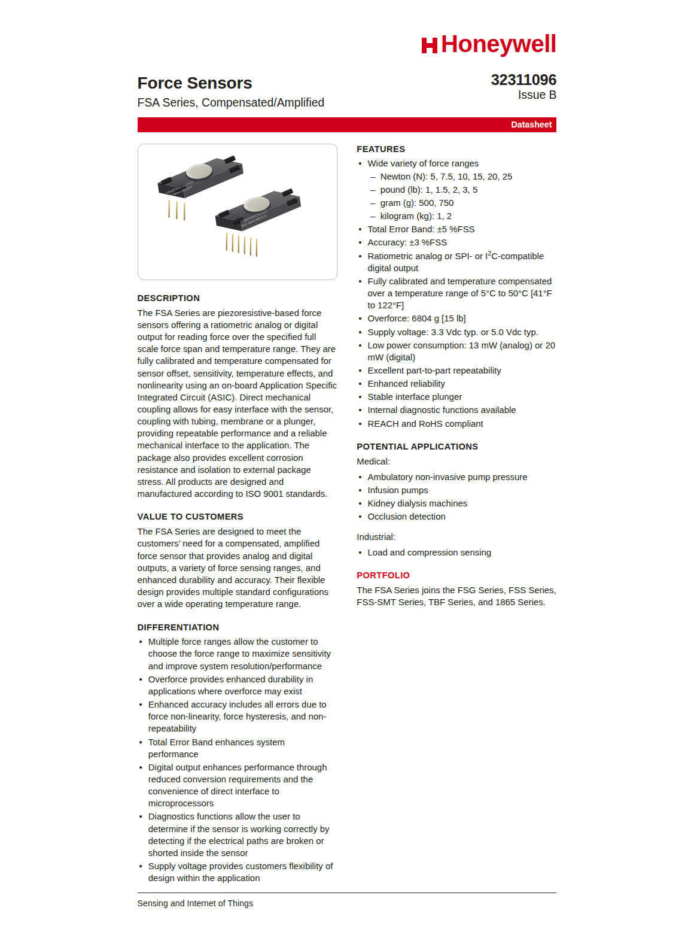Honeywell
Force Sensors
FSA Series, Compensated/Amplified
32311096 Issue B
Datasheet
FSAGPNXX1.5LCAC5 0231 50441 MEXICO FSAGPDXX1.5LCAC5 0231 50039 MEXICO
Description
The FSA Series are piezoresistive-based force sensors offering a ratiometric analog or digital output for reading force over the specified full scale force span and temperature range. They are fully calibrated and temperature compensated for sensor offset, sensitivity, temperature effects, and nonlinearity using an on-board Application Specific Integrated Circuit (ASIC). Direct mechanical coupling allows for easy interface with the sensor, coupling with tubing, membrane or a plunger, providing repeatable performance and a reliable mechanical interface to the application. The package also provides excellent corrosion resistance and isolation to external package stress. All products are designed and manufactured according to ISO 9001 standards.
Value to Customers
The FSA Series are designed to meet the customers’ need for a compensated, amplified force sensor that provides analog and digital outputs, a variety of force sensing ranges, and enhanced durability and accuracy. Their flexible design provides multiple standard configurations over a wide operating temperature range.
Differentiation
Multiple force ranges allow the customer to choose the force range to maximize sensitivity and improve system resolution/performance
Overforce provides enhanced durability in applications where overforce may exist
Enhanced accuracy includes all errors due to force non-linearity, force hysteresis, and non-repeatability
Total Error Band enhances system performance
Digital output enhances performance through reduced conversion requirements and the convenience of direct interface to microprocessors
Diagnostics functions allow the user to determine if the sensor is working correctly by detecting if the electrical paths are broken or shorted inside the sensor
Supply voltage provides customers flexibility of design within the application
Features
Wide variety of force ranges
Newton (N): 5, 7.5, 10, 15, 20, 25
pound (lb): 1, 1.5, 2, 3, 5
gram (g): 500, 750
kilogram (kg): 1, 2
Total Error Band: ±5 %FSS
Accuracy: ±3 %FSS
Ratiometric analog or SPI- or I2C-compatible digital output
Fully calibrated and temperature compensated over a temperature range of 5°C to 50°C [41°F to 122°F]
Overforce: 6804 g [15 lb]
Supply voltage: 3.3 Vdc typ. or 5.0 Vdc typ.
Low power consumption: 13 mW (analog) or 20 mW (digital)
Excellent part-to-part repeatability
Enhanced reliability
Stable interface plunger
Internal diagnostic functions available
REACH and RoHS compliant
Potential Applications
Medical:
Ambulatory non-invasive pump pressure
Infusion pumps
Kidney dialysis machines
Occlusion detection
Industrial:
Load and compression sensing
Portfolio
The FSA Series joins the FSG Series, FSS Series, FSS-SMT Series, TBF Series, and 1865 Series.
Sensing and Internet of Things